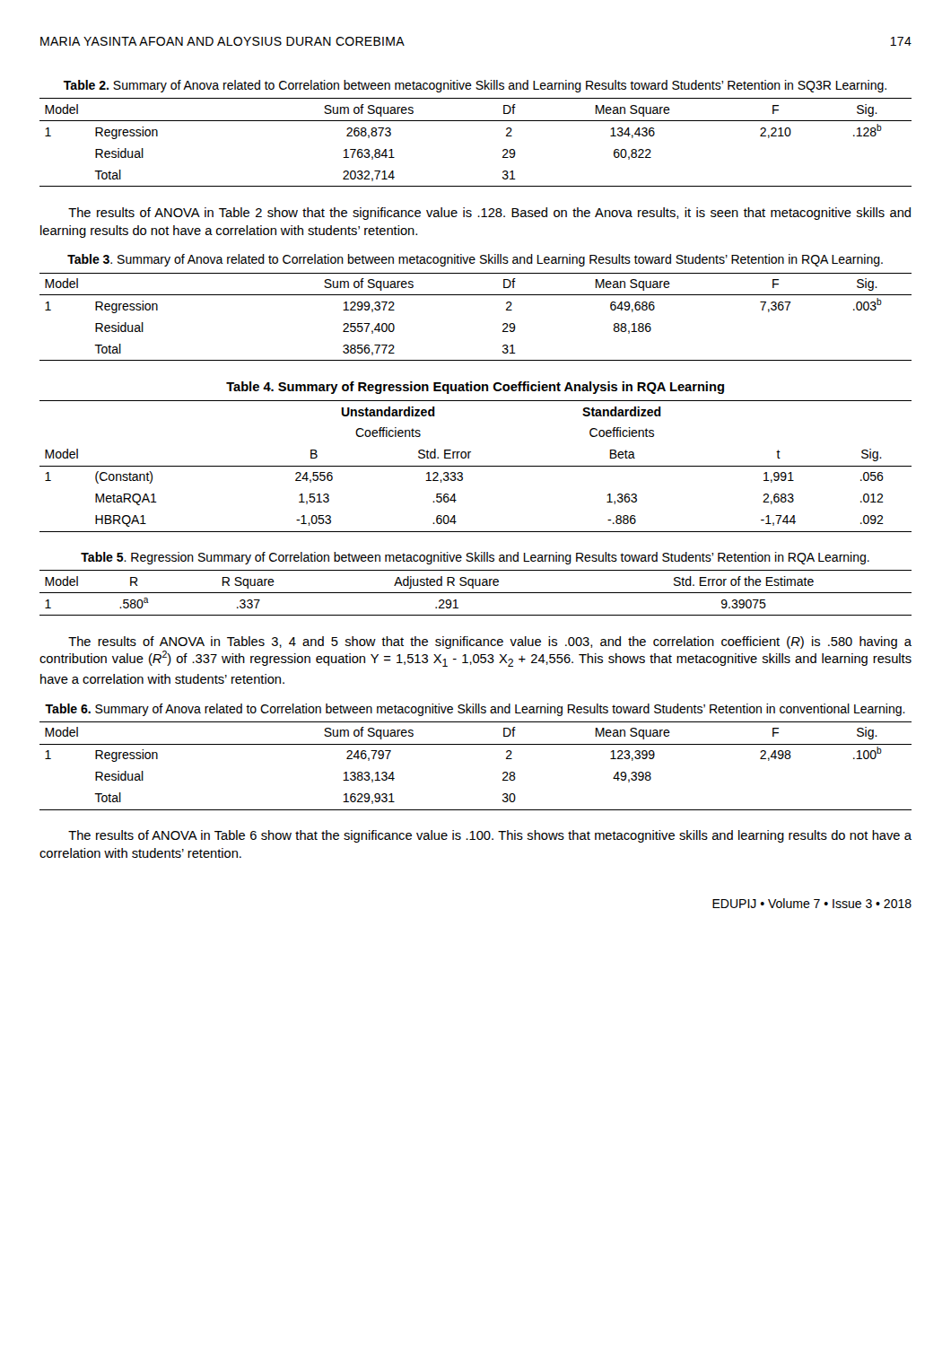Maria Yasinta Afoan and Aloysius Duran Corebima 174
Table 2. Summary of Anova related to Correlation between metacognitive Skills and Learning Results toward Students’ Retention in SQ3R Learning.
| Model | Sum of Squares | Df | Mean Square | F | Sig. |
| --- | --- | --- | --- | --- | --- |
| 1 | Regression | 268,873 | 2 | 134,436 | 2,210 | .128 b |
| | Residual | 1763,841 | 29 | 60,822 | | |
| | Total | 2032,714 | 31 | | | |
The results of ANOVA in Table 2 show that the significance value is .128. Based on the Anova results, it is seen that metacognitive skills and learning results do not have a correlation with students’ retention.
Table 3 . Summary of Anova related to Correlation between metacognitive Skills and Learning Results toward Students’ Retention in RQA Learning.
| Model | Sum of Squares | Df | Mean Square | F | Sig. |
| --- | --- | --- | --- | --- | --- |
| 1 | Regression | 1299,372 | 2 | 649,686 | 7,367 | .003 b |
| | Residual | 2557,400 | 29 | 88,186 | | |
| | Total | 3856,772 | 31 | | | |
Table 4. Summary of Regression Equation Coefficient Analysis in RQA Learning
| | Unstandardized | Standardized | | |
| --- | --- | --- | --- | --- |
| | Coefficients | Coefficients | | |
| Model | B | Std. Error | Beta | t | Sig. |
| 1 | (Constant) | 24,556 | 12,333 | | 1,991 | .056 |
| | MetaRQA1 | 1,513 | .564 | 1,363 | 2,683 | .012 |
| | HBRQA1 | -1,053 | .604 | -.886 | -1,744 | .092 |
Table 5 . Regression Summary of Correlation between metacognitive Skills and Learning Results toward Students’ Retention in RQA Learning.
| Model | R | R Square | Adjusted R Square | Std. Error of the Estimate |
| --- | --- | --- | --- | --- |
| 1 | .580 a | .337 | .291 | 9.39075 |
The results of ANOVA in Tables 3, 4 and 5 show that the significance value is .003, and the correlation coefficient (R) is .580 having a contribution value (R2) of .337 with regression equation Y = 1,513 X1 - 1,053 X2 + 24,556. This shows that metacognitive skills and learning results have a correlation with students’ retention.
Table 6. Summary of Anova related to Correlation between metacognitive Skills and Learning Results toward Students’ Retention in conventional Learning.
| Model | Sum of Squares | Df | Mean Square | F | Sig. |
| --- | --- | --- | --- | --- | --- |
| 1 | Regression | 246,797 | 2 | 123,399 | 2,498 | .100 b |
| | Residual | 1383,134 | 28 | 49,398 | | |
| | Total | 1629,931 | 30 | | | |
The results of ANOVA in Table 6 show that the significance value is .100. This shows that metacognitive skills and learning results do not have a correlation with students’ retention.
EDUPIJ • Volume 7 • Issue 3 • 2018